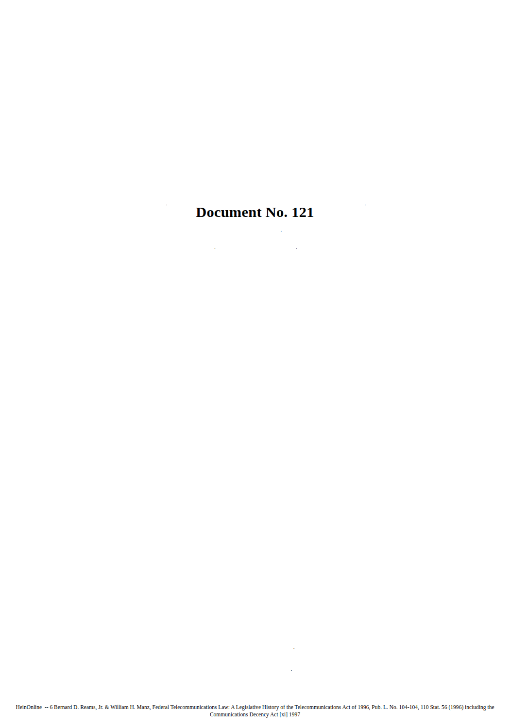Document No. 121
. . . . . . .
HeinOnline -- 6 Bernard D. Reams, Jr. & William H. Manz, Federal Telecommunications Law: A Legislative History of the Telecommunications Act of 1996, Pub. L. No. 104-104, 110 Stat. 56 (1996) including the Communications Decency Act [xi] 1997